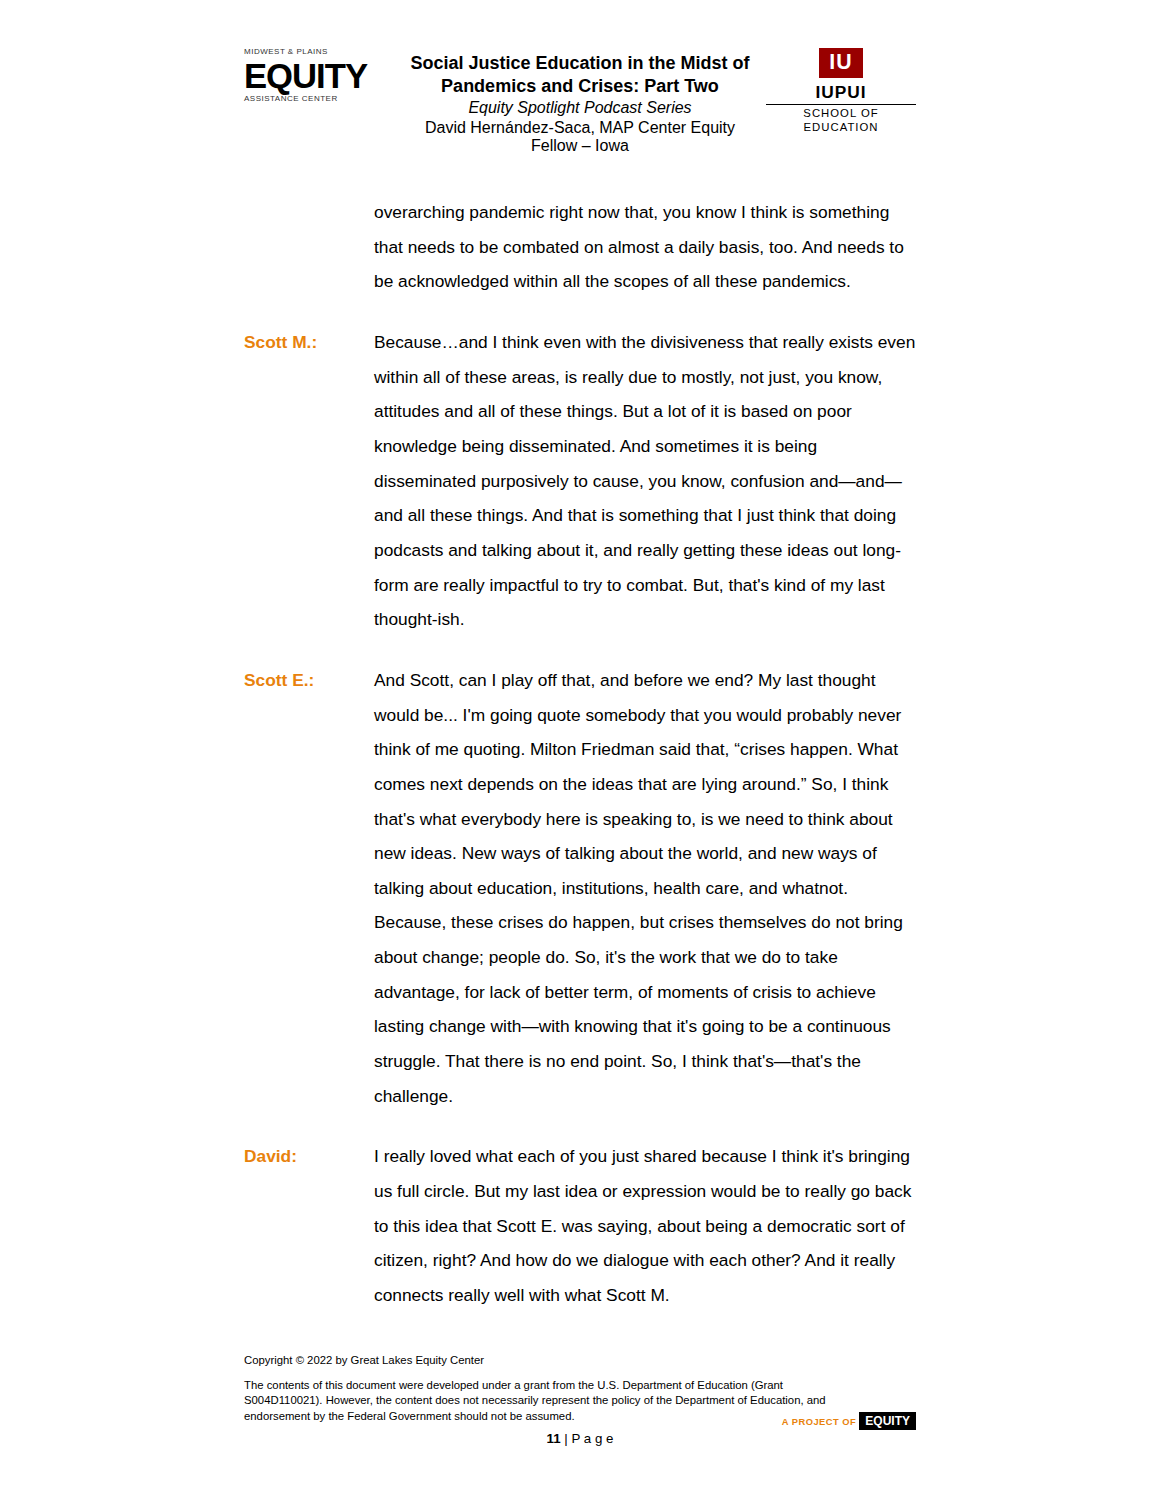MIDWEST & PLAINS
EQUITY
ASSISTANCE CENTER
Social Justice Education in the Midst of
Pandemics and Crises: Part Two
Equity Spotlight Podcast Series
David Hernández-Saca, MAP Center Equity Fellow – Iowa
IU
IUPUI
SCHOOL OF EDUCATION
overarching pandemic right now that, you know I think is something that needs to be combated on almost a daily basis, too. And needs to be acknowledged within all the scopes of all these pandemics.
Scott M.:
Because…and I think even with the divisiveness that really exists even within all of these areas, is really due to mostly, not just, you know, attitudes and all of these things. But a lot of it is based on poor knowledge being disseminated. And sometimes it is being disseminated purposively to cause, you know, confusion and—and—and all these things. And that is something that I just think that doing podcasts and talking about it, and really getting these ideas out long-form are really impactful to try to combat. But, that's kind of my last thought-ish.
Scott E.:
And Scott, can I play off that, and before we end? My last thought would be... I'm going quote somebody that you would probably never think of me quoting. Milton Friedman said that, “crises happen. What comes next depends on the ideas that are lying around.” So, I think that's what everybody here is speaking to, is we need to think about new ideas. New ways of talking about the world, and new ways of talking about education, institutions, health care, and whatnot. Because, these crises do happen, but crises themselves do not bring about change; people do. So, it's the work that we do to take advantage, for lack of better term, of moments of crisis to achieve lasting change with—with knowing that it's going to be a continuous struggle. That there is no end point. So, I think that's—that's the challenge.
David:
I really loved what each of you just shared because I think it's bringing us full circle. But my last idea or expression would be to really go back to this idea that Scott E. was saying, about being a democratic sort of citizen, right? And how do we dialogue with each other? And it really connects really well with what Scott M.
Copyright © 2022 by Great Lakes Equity Center
The contents of this document were developed under a grant from the U.S. Department of Education (Grant S004D110021). However, the content does not necessarily represent the policy of the Department of Education, and endorsement by the Federal Government should not be assumed.
A PROJECT OF EQUITY
11 | P a g e